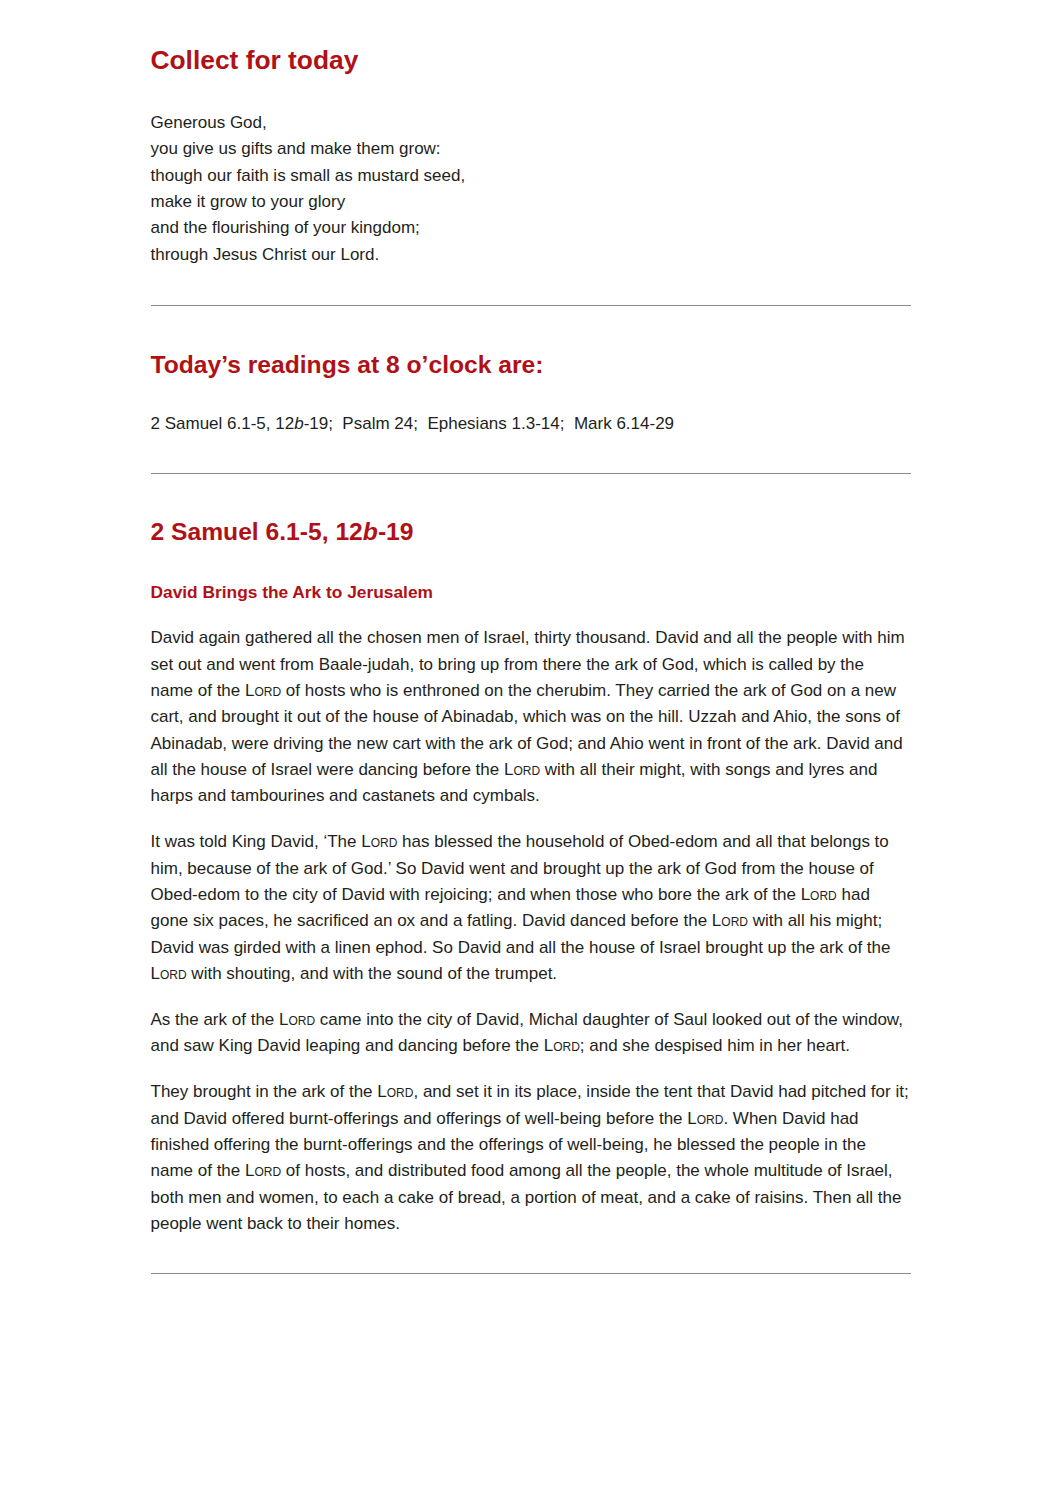Collect for today
Generous God,
you give us gifts and make them grow:
though our faith is small as mustard seed,
make it grow to your glory
and the flourishing of your kingdom;
through Jesus Christ our Lord.
Today’s readings at 8 o’clock are:
2 Samuel 6.1-5, 12b-19; Psalm 24; Ephesians 1.3-14; Mark 6.14-29
2 Samuel 6.1-5, 12b-19
David Brings the Ark to Jerusalem
David again gathered all the chosen men of Israel, thirty thousand. David and all the people with him set out and went from Baale-judah, to bring up from there the ark of God, which is called by the name of the Lord of hosts who is enthroned on the cherubim. They carried the ark of God on a new cart, and brought it out of the house of Abinadab, which was on the hill. Uzzah and Ahio, the sons of Abinadab, were driving the new cart with the ark of God; and Ahio went in front of the ark. David and all the house of Israel were dancing before the Lord with all their might, with songs and lyres and harps and tambourines and castanets and cymbals.
It was told King David, ‘The Lord has blessed the household of Obed-edom and all that belongs to him, because of the ark of God.’ So David went and brought up the ark of God from the house of Obed-edom to the city of David with rejoicing; and when those who bore the ark of the Lord had gone six paces, he sacrificed an ox and a fatling. David danced before the Lord with all his might; David was girded with a linen ephod. So David and all the house of Israel brought up the ark of the Lord with shouting, and with the sound of the trumpet.
As the ark of the Lord came into the city of David, Michal daughter of Saul looked out of the window, and saw King David leaping and dancing before the Lord; and she despised him in her heart.
They brought in the ark of the Lord, and set it in its place, inside the tent that David had pitched for it; and David offered burnt-offerings and offerings of well-being before the Lord. When David had finished offering the burnt-offerings and the offerings of well-being, he blessed the people in the name of the Lord of hosts, and distributed food among all the people, the whole multitude of Israel, both men and women, to each a cake of bread, a portion of meat, and a cake of raisins. Then all the people went back to their homes.